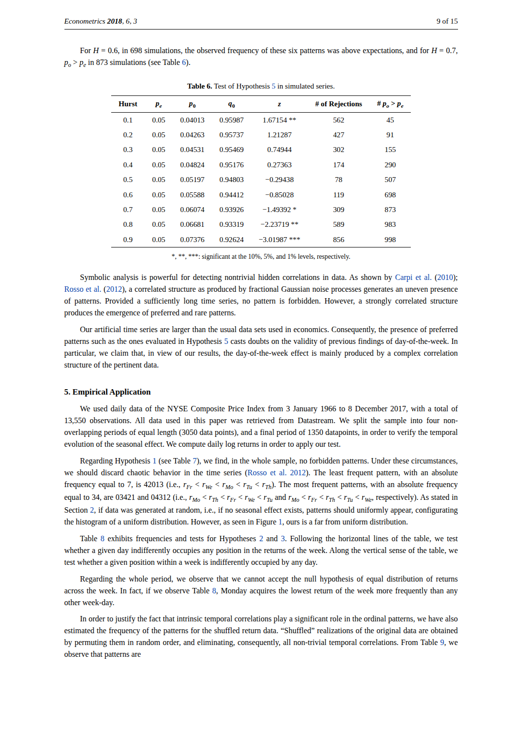Econometrics 2018, 6, 3 9 of 15
For H = 0.6, in 698 simulations, the observed frequency of these six patterns was above expectations, and for H = 0.7, po > pe in 873 simulations (see Table 6).
Table 6. Test of Hypothesis 5 in simulated series.
| Hurst | p e | p 0 | q 0 | z | # of Rejections | # p o > p e |
| --- | --- | --- | --- | --- | --- | --- |
| 0.1 | 0.05 | 0.04013 | 0.95987 | 1.67154 ** | 562 | 45 |
| 0.2 | 0.05 | 0.04263 | 0.95737 | 1.21287 | 427 | 91 |
| 0.3 | 0.05 | 0.04531 | 0.95469 | 0.74944 | 302 | 155 |
| 0.4 | 0.05 | 0.04824 | 0.95176 | 0.27363 | 174 | 290 |
| 0.5 | 0.05 | 0.05197 | 0.94803 | −0.29438 | 78 | 507 |
| 0.6 | 0.05 | 0.05588 | 0.94412 | −0.85028 | 119 | 698 |
| 0.7 | 0.05 | 0.06074 | 0.93926 | −1.49392 * | 309 | 873 |
| 0.8 | 0.05 | 0.06681 | 0.93319 | −2.23719 ** | 589 | 983 |
| 0.9 | 0.05 | 0.07376 | 0.92624 | −3.01987 *** | 856 | 998 |
*, **, ***: significant at the 10%, 5%, and 1% levels, respectively.
Symbolic analysis is powerful for detecting nontrivial hidden correlations in data. As shown by Carpi et al. (2010); Rosso et al. (2012), a correlated structure as produced by fractional Gaussian noise processes generates an uneven presence of patterns. Provided a sufficiently long time series, no pattern is forbidden. However, a strongly correlated structure produces the emergence of preferred and rare patterns.
Our artificial time series are larger than the usual data sets used in economics. Consequently, the presence of preferred patterns such as the ones evaluated in Hypothesis 5 casts doubts on the validity of previous findings of day-of-the-week. In particular, we claim that, in view of our results, the day-of-the-week effect is mainly produced by a complex correlation structure of the pertinent data.
5. Empirical Application
We used daily data of the NYSE Composite Price Index from 3 January 1966 to 8 December 2017, with a total of 13,550 observations. All data used in this paper was retrieved from Datastream. We split the sample into four non-overlapping periods of equal length (3050 data points), and a final period of 1350 datapoints, in order to verify the temporal evolution of the seasonal effect. We compute daily log returns in order to apply our test.
Regarding Hypothesis 1 (see Table 7), we find, in the whole sample, no forbidden patterns. Under these circumstances, we should discard chaotic behavior in the time series (Rosso et al. 2012). The least frequent pattern, with an absolute frequency equal to 7, is 42013 (i.e., rFr < rWe < rMo < rTu < rTh). The most frequent patterns, with an absolute frequency equal to 34, are 03421 and 04312 (i.e., rMo < rTh < rFr < rWe < rTu and rMo < rFr < rTh < rTu < rWe, respectively). As stated in Section 2, if data was generated at random, i.e., if no seasonal effect exists, patterns should uniformly appear, configurating the histogram of a uniform distribution. However, as seen in Figure 1, ours is a far from uniform distribution.
Table 8 exhibits frequencies and tests for Hypotheses 2 and 3. Following the horizontal lines of the table, we test whether a given day indifferently occupies any position in the returns of the week. Along the vertical sense of the table, we test whether a given position within a week is indifferently occupied by any day.
Regarding the whole period, we observe that we cannot accept the null hypothesis of equal distribution of returns across the week. In fact, if we observe Table 8, Monday acquires the lowest return of the week more frequently than any other week-day.
In order to justify the fact that intrinsic temporal correlations play a significant role in the ordinal patterns, we have also estimated the frequency of the patterns for the shuffled return data. “Shuffled” realizations of the original data are obtained by permuting them in random order, and eliminating, consequently, all non-trivial temporal correlations. From Table 9, we observe that patterns are